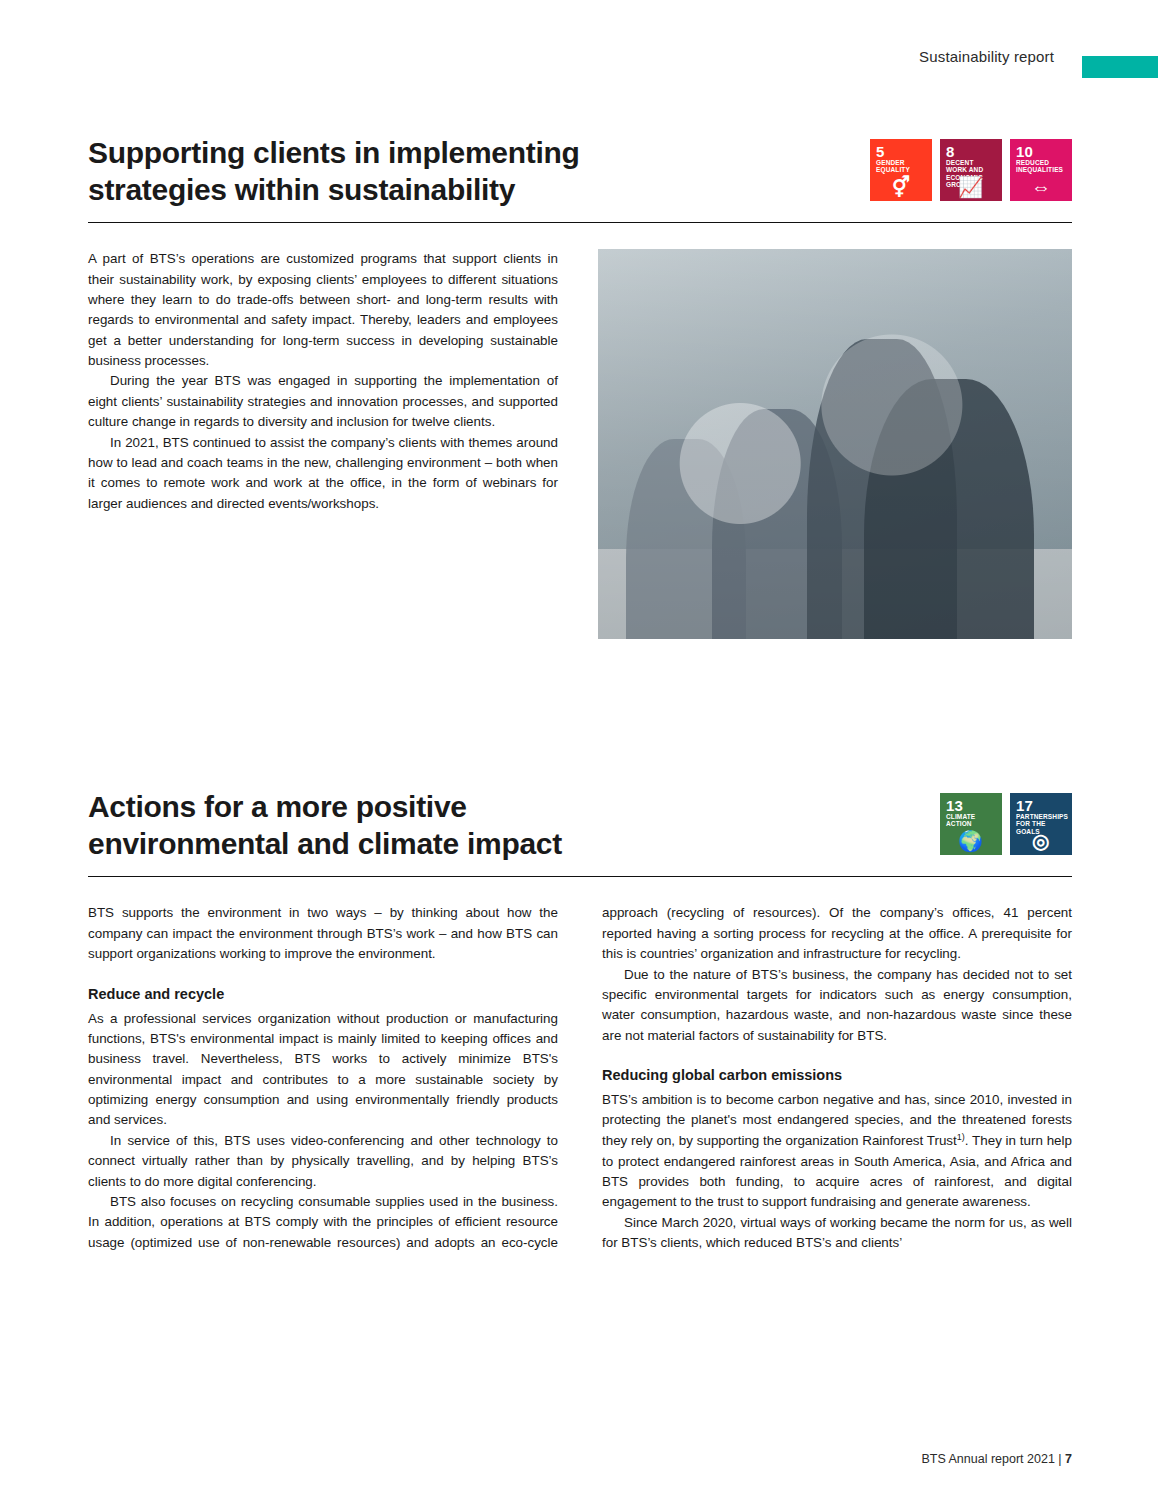Sustainability report
Supporting clients in implementing
strategies within sustainability
5 Gender Equality ⚥
8 Decent Work and Economic Growth 📈
10 Reduced Inequalities ⇔
A part of BTS’s operations are customized programs that support clients in their sustainability work, by exposing clients’ employees to different situations where they learn to do trade-offs between short- and long-term results with regards to environmental and safety impact. Thereby, leaders and employees get a better understanding for long-term success in developing sustainable business processes.
During the year BTS was engaged in supporting the implementation of eight clients’ sustainability strategies and innovation processes, and supported culture change in regards to diversity and inclusion for twelve clients.
In 2021, BTS continued to assist the company’s clients with themes around how to lead and coach teams in the new, challenging environment – both when it comes to remote work and work at the office, in the form of webinars for larger audiences and directed events/workshops.
Actions for a more positive
environmental and climate impact
13 Climate Action 🌍
17 Partnerships for the Goals ◎
BTS supports the environment in two ways – by thinking about how the company can impact the environment through BTS’s work – and how BTS can support organizations working to improve the environment.
Reduce and recycle
As a professional services organization without production or manufacturing functions, BTS's environmental impact is mainly limited to keeping offices and business travel. Nevertheless, BTS works to actively minimize BTS's environmental impact and contributes to a more sustainable society by optimizing energy consumption and using environmentally friendly products and services.
In service of this, BTS uses video-conferencing and other technology to connect virtually rather than by physically travelling, and by helping BTS’s clients to do more digital conferencing.
BTS also focuses on recycling consumable supplies used in the business. In addition, operations at BTS comply with the principles of efficient resource usage (optimized use of non-renewable resources) and adopts an eco-cycle approach (recycling of resources). Of the company’s offices, 41 percent reported having a sorting process for recycling at the office. A prerequisite for this is countries’ organization and infrastructure for recycling.
Due to the nature of BTS’s business, the company has decided not to set specific environmental targets for indicators such as energy consumption, water consumption, hazardous waste, and non-hazardous waste since these are not material factors of sustainability for BTS.
Reducing global carbon emissions
BTS’s ambition is to become carbon negative and has, since 2010, invested in protecting the planet's most endangered species, and the threatened forests they rely on, by supporting the organization Rainforest Trust1). They in turn help to protect endangered rainforest areas in South America, Asia, and Africa and BTS provides both funding, to acquire acres of rainforest, and digital engagement to the trust to support fundraising and generate awareness.
Since March 2020, virtual ways of working became the norm for us, as well for BTS’s clients, which reduced BTS’s and clients’
BTS Annual report 2021 | 7